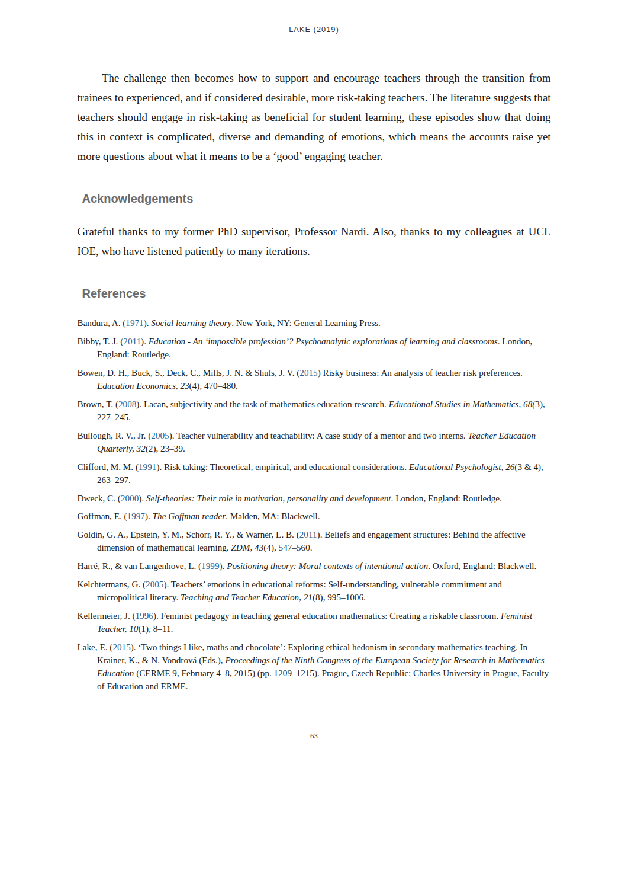LAKE (2019)
The challenge then becomes how to support and encourage teachers through the transition from trainees to experienced, and if considered desirable, more risk-taking teachers. The literature suggests that teachers should engage in risk-taking as beneficial for student learning, these episodes show that doing this in context is complicated, diverse and demanding of emotions, which means the accounts raise yet more questions about what it means to be a ‘good’ engaging teacher.
Acknowledgements
Grateful thanks to my former PhD supervisor, Professor Nardi. Also, thanks to my colleagues at UCL IOE, who have listened patiently to many iterations.
References
Bandura, A. (1971). Social learning theory. New York, NY: General Learning Press.
Bibby, T. J. (2011). Education - An ‘impossible profession’? Psychoanalytic explorations of learning and classrooms. London, England: Routledge.
Bowen, D. H., Buck, S., Deck, C., Mills, J. N. & Shuls, J. V. (2015) Risky business: An analysis of teacher risk preferences. Education Economics, 23(4), 470–480.
Brown, T. (2008). Lacan, subjectivity and the task of mathematics education research. Educational Studies in Mathematics, 68(3), 227–245.
Bullough, R. V., Jr. (2005). Teacher vulnerability and teachability: A case study of a mentor and two interns. Teacher Education Quarterly, 32(2), 23–39.
Clifford, M. M. (1991). Risk taking: Theoretical, empirical, and educational considerations. Educational Psychologist, 26(3 & 4), 263–297.
Dweck, C. (2000). Self-theories: Their role in motivation, personality and development. London, England: Routledge.
Goffman, E. (1997). The Goffman reader. Malden, MA: Blackwell.
Goldin, G. A., Epstein, Y. M., Schorr, R. Y., & Warner, L. B. (2011). Beliefs and engagement structures: Behind the affective dimension of mathematical learning. ZDM, 43(4), 547–560.
Harré, R., & van Langenhove, L. (1999). Positioning theory: Moral contexts of intentional action. Oxford, England: Blackwell.
Kelchtermans, G. (2005). Teachers’ emotions in educational reforms: Self-understanding, vulnerable commitment and micropolitical literacy. Teaching and Teacher Education, 21(8), 995–1006.
Kellermeier, J. (1996). Feminist pedagogy in teaching general education mathematics: Creating a riskable classroom. Feminist Teacher, 10(1), 8–11.
Lake, E. (2015). ‘Two things I like, maths and chocolate’: Exploring ethical hedonism in secondary mathematics teaching. In Krainer, K., & N. Vondrová (Eds.), Proceedings of the Ninth Congress of the European Society for Research in Mathematics Education (CERME 9, February 4–8, 2015) (pp. 1209–1215). Prague, Czech Republic: Charles University in Prague, Faculty of Education and ERME.
63